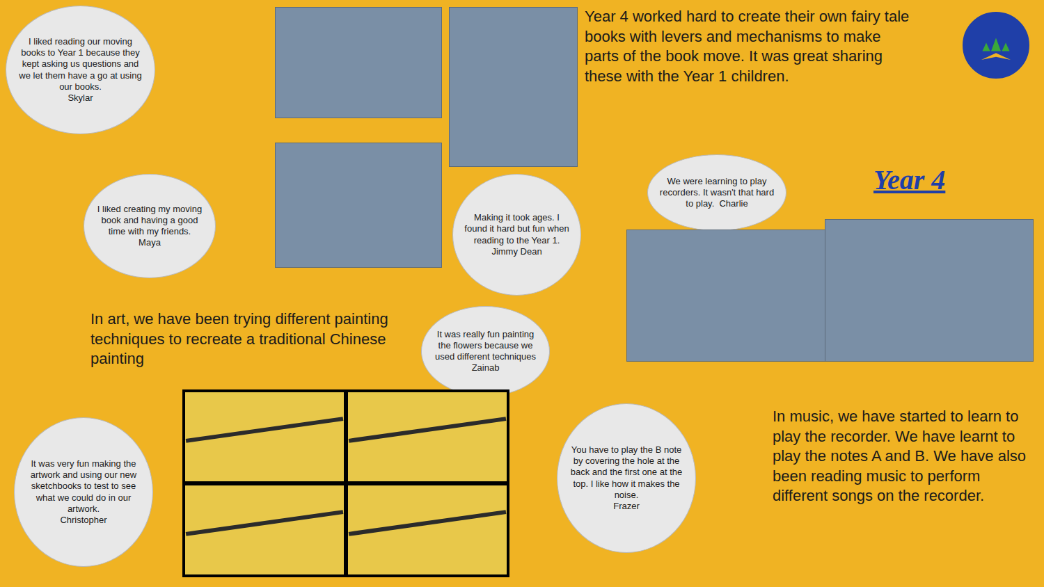I liked reading our moving books to Year 1 because they kept asking us questions and we let them have a go at using our books.
Skylar
Year 4 worked hard to create their own fairy tale books with levers and mechanisms to make parts of the book move. It was great sharing these with the Year 1 children.
Year 4
We were learning to play recorders. It wasn't that hard to play. Charlie
I liked creating my moving book and having a good time with my friends.
Maya
Making it took ages. I found it hard but fun when reading to the Year 1.
Jimmy Dean
In art, we have been trying different painting techniques to recreate a traditional Chinese painting
It was really fun painting the flowers because we used different techniques
Zainab
It was very fun making the artwork and using our new sketchbooks to test to see what we could do in our artwork.
Christopher
You have to play the B note by covering the hole at the back and the first one at the top. I like how it makes the noise.
Frazer
In music, we have started to learn to play the recorder. We have learnt to play the notes A and B. We have also been reading music to perform different songs on the recorder.